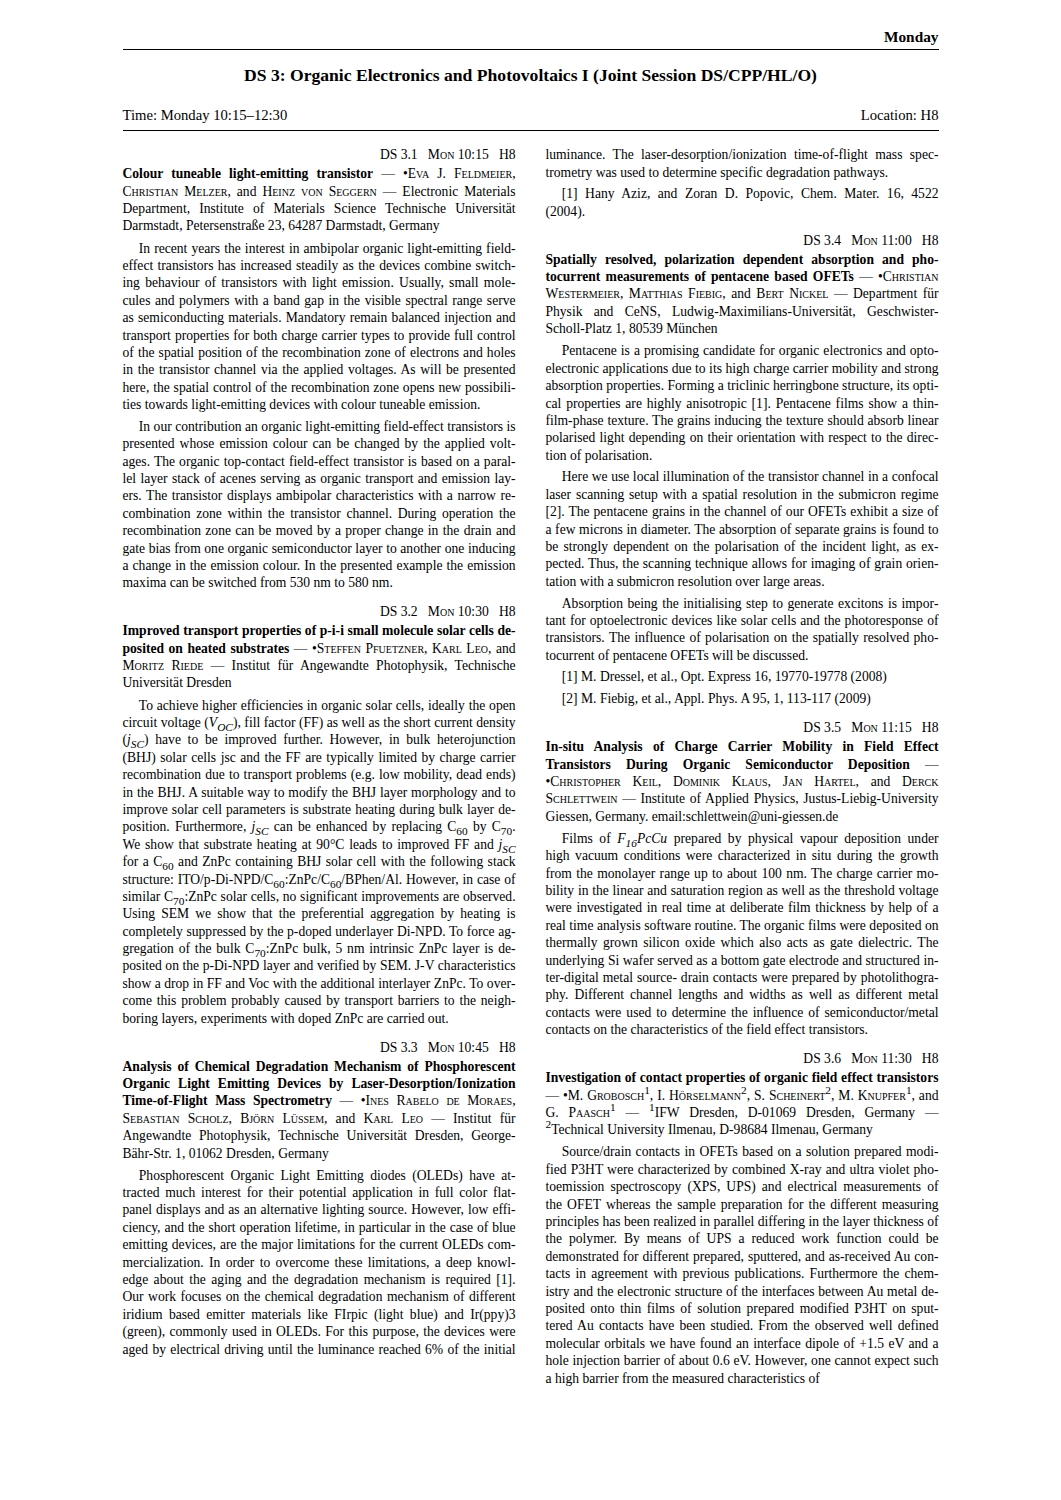Monday
DS 3: Organic Electronics and Photovoltaics I (Joint Session DS/CPP/HL/O)
Time: Monday 10:15–12:30
Location: H8
DS 3.1 Mon 10:15 H8
Colour tuneable light-emitting transistor — •Eva J. Feldmeier, Christian Melzer, and Heinz von Seggern — Electronic Materials Department, Institute of Materials Science Technische Universität Darmstadt, Petersenstraße 23, 64287 Darmstadt, Germany
In recent years the interest in ambipolar organic light-emitting field-effect transistors has increased steadily as the devices combine switching behaviour of transistors with light emission. Usually, small molecules and polymers with a band gap in the visible spectral range serve as semiconducting materials. Mandatory remain balanced injection and transport properties for both charge carrier types to provide full control of the spatial position of the recombination zone of electrons and holes in the transistor channel via the applied voltages. As will be presented here, the spatial control of the recombination zone opens new possibilities towards light-emitting devices with colour tuneable emission.
In our contribution an organic light-emitting field-effect transistors is presented whose emission colour can be changed by the applied voltages. The organic top-contact field-effect transistor is based on a parallel layer stack of acenes serving as organic transport and emission layers. The transistor displays ambipolar characteristics with a narrow recombination zone within the transistor channel. During operation the recombination zone can be moved by a proper change in the drain and gate bias from one organic semiconductor layer to another one inducing a change in the emission colour. In the presented example the emission maxima can be switched from 530 nm to 580 nm.
DS 3.2 Mon 10:30 H8
Improved transport properties of p-i-i small molecule solar cells deposited on heated substrates — •Steffen Pfuetzner, Karl Leo, and Moritz Riede — Institut für Angewandte Photophysik, Technische Universität Dresden
To achieve higher efficiencies in organic solar cells, ideally the open circuit voltage (VOC), fill factor (FF) as well as the short current density (jSC) have to be improved further. However, in bulk heterojunction (BHJ) solar cells jsc and the FF are typically limited by charge carrier recombination due to transport problems (e.g. low mobility, dead ends) in the BHJ. A suitable way to modify the BHJ layer morphology and to improve solar cell parameters is substrate heating during bulk layer deposition. Furthermore, jSC can be enhanced by replacing C60 by C70. We show that substrate heating at 90°C leads to improved FF and jSC for a C60 and ZnPc containing BHJ solar cell with the following stack structure: ITO/p-Di-NPD/C60:ZnPc/C60/BPhen/Al. However, in case of similar C70:ZnPc solar cells, no significant improvements are observed. Using SEM we show that the preferential aggregation by heating is completely suppressed by the p-doped underlayer Di-NPD. To force aggregation of the bulk C70:ZnPc bulk, 5 nm intrinsic ZnPc layer is deposited on the p-Di-NPD layer and verified by SEM. J-V characteristics show a drop in FF and Voc with the additional interlayer ZnPc. To overcome this problem probably caused by transport barriers to the neighboring layers, experiments with doped ZnPc are carried out.
DS 3.3 Mon 10:45 H8
Analysis of Chemical Degradation Mechanism of Phosphorescent Organic Light Emitting Devices by Laser-Desorption/Ionization Time-of-Flight Mass Spectrometry — •Ines Rabelo de Moraes, Sebastian Scholz, Björn Lüssem, and Karl Leo — Institut für Angewandte Photophysik, Technische Universität Dresden, George-Bähr-Str. 1, 01062 Dresden, Germany
Phosphorescent Organic Light Emitting diodes (OLEDs) have attracted much interest for their potential application in full color flat-panel displays and as an alternative lighting source. However, low efficiency, and the short operation lifetime, in particular in the case of blue emitting devices, are the major limitations for the current OLEDs commercialization. In order to overcome these limitations, a deep knowledge about the aging and the degradation mechanism is required [1]. Our work focuses on the chemical degradation mechanism of different iridium based emitter materials like FIrpic (light blue) and Ir(ppy)3 (green), commonly used in OLEDs. For this purpose, the devices were aged by electrical driving until the luminance reached 6% of the initial luminance. The laser-desorption/ionization time-of-flight mass spectrometry was used to determine specific degradation pathways.
[1] Hany Aziz, and Zoran D. Popovic, Chem. Mater. 16, 4522 (2004).
DS 3.4 Mon 11:00 H8
Spatially resolved, polarization dependent absorption and photocurrent measurements of pentacene based OFETs — •Christian Westermeier, Matthias Fiebig, and Bert Nickel — Department für Physik and CeNS, Ludwig-Maximilians-Universität, Geschwister-Scholl-Platz 1, 80539 München
Pentacene is a promising candidate for organic electronics and optoelectronic applications due to its high charge carrier mobility and strong absorption properties. Forming a triclinic herringbone structure, its optical properties are highly anisotropic [1]. Pentacene films show a thin-film-phase texture. The grains inducing the texture should absorb linear polarised light depending on their orientation with respect to the direction of polarisation.
Here we use local illumination of the transistor channel in a confocal laser scanning setup with a spatial resolution in the submicron regime [2]. The pentacene grains in the channel of our OFETs exhibit a size of a few microns in diameter. The absorption of separate grains is found to be strongly dependent on the polarisation of the incident light, as expected. Thus, the scanning technique allows for imaging of grain orientation with a submicron resolution over large areas.
Absorption being the initialising step to generate excitons is important for optoelectronic devices like solar cells and the photoresponse of transistors. The influence of polarisation on the spatially resolved photocurrent of pentacene OFETs will be discussed.
[1] M. Dressel, et al., Opt. Express 16, 19770-19778 (2008)
[2] M. Fiebig, et al., Appl. Phys. A 95, 1, 113-117 (2009)
DS 3.5 Mon 11:15 H8
In-situ Analysis of Charge Carrier Mobility in Field Effect Transistors During Organic Semiconductor Deposition — •Christopher Keil, Dominik Klaus, Jan Hartel, and Derck Schlettwein — Institute of Applied Physics, Justus-Liebig-University Giessen, Germany. email:schlettwein@uni-giessen.de
Films of F16PcCu prepared by physical vapour deposition under high vacuum conditions were characterized in situ during the growth from the monolayer range up to about 100 nm. The charge carrier mobility in the linear and saturation region as well as the threshold voltage were investigated in real time at deliberate film thickness by help of a real time analysis software routine. The organic films were deposited on thermally grown silicon oxide which also acts as gate dielectric. The underlying Si wafer served as a bottom gate electrode and structured inter-digital metal source- drain contacts were prepared by photolithography. Different channel lengths and widths as well as different metal contacts were used to determine the influence of semiconductor/metal contacts on the characteristics of the field effect transistors.
DS 3.6 Mon 11:30 H8
Investigation of contact properties of organic field effect transistors — •M. Grobosch1, I. Hörselmann2, S. Scheinert2, M. Knupfer1, and G. Paasch1 — 1IFW Dresden, D-01069 Dresden, Germany — 2Technical University Ilmenau, D-98684 Ilmenau, Germany
Source/drain contacts in OFETs based on a solution prepared modified P3HT were characterized by combined X-ray and ultra violet photoemission spectroscopy (XPS, UPS) and electrical measurements of the OFET whereas the sample preparation for the different measuring principles has been realized in parallel differing in the layer thickness of the polymer. By means of UPS a reduced work function could be demonstrated for different prepared, sputtered, and as-received Au contacts in agreement with previous publications. Furthermore the chemistry and the electronic structure of the interfaces between Au metal deposited onto thin films of solution prepared modified P3HT on sputtered Au contacts have been studied. From the observed well defined molecular orbitals we have found an interface dipole of +1.5 eV and a hole injection barrier of about 0.6 eV. However, one cannot expect such a high barrier from the measured characteristics of